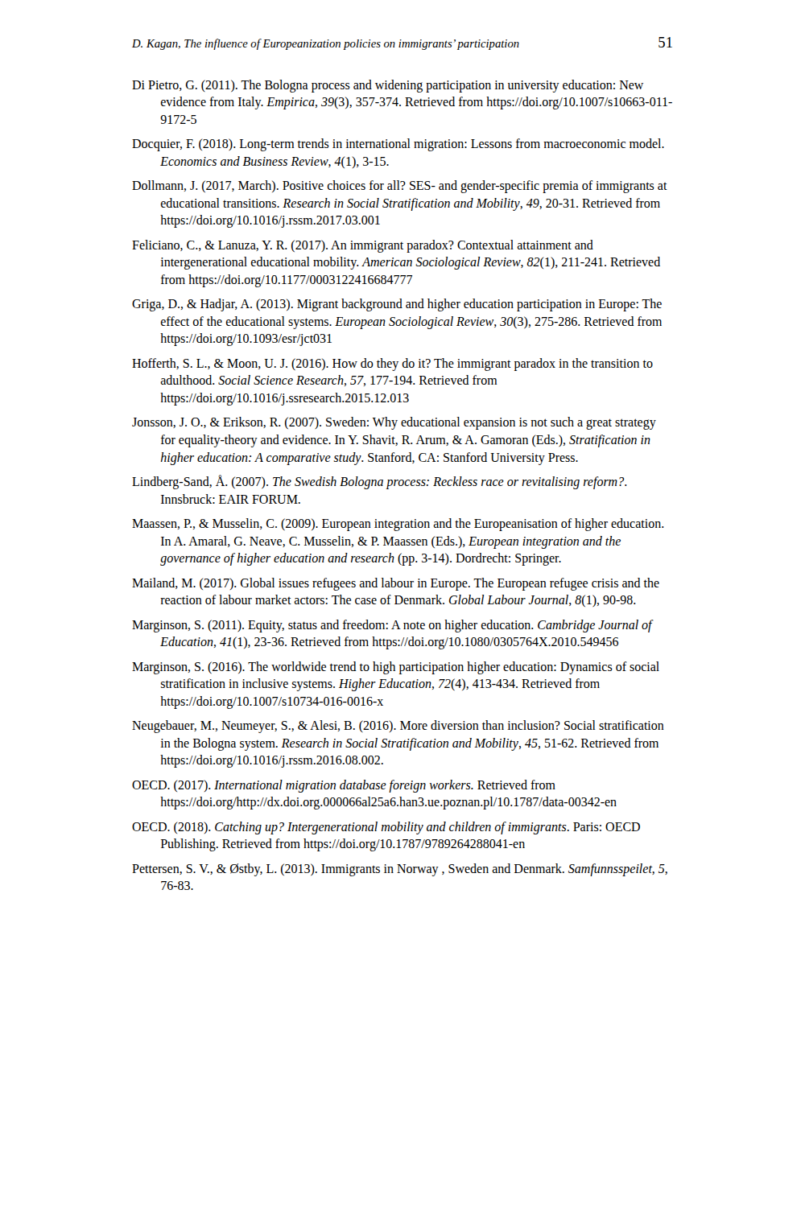D. Kagan, The influence of Europeanization policies on immigrants’ participation 51
Di Pietro, G. (2011). The Bologna process and widening participation in university education: New evidence from Italy. Empirica, 39(3), 357-374. Retrieved from https://doi.org/10.1007/s10663-011-9172-5
Docquier, F. (2018). Long-term trends in international migration: Lessons from macroeconomic model. Economics and Business Review, 4(1), 3-15.
Dollmann, J. (2017, March). Positive choices for all? SES- and gender-specific premia of immigrants at educational transitions. Research in Social Stratification and Mobility, 49, 20-31. Retrieved from https://doi.org/10.1016/j.rssm.2017.03.001
Feliciano, C., & Lanuza, Y. R. (2017). An immigrant paradox? Contextual attainment and intergenerational educational mobility. American Sociological Review, 82(1), 211-241. Retrieved from https://doi.org/10.1177/0003122416684777
Griga, D., & Hadjar, A. (2013). Migrant background and higher education participation in Europe: The effect of the educational systems. European Sociological Review, 30(3), 275-286. Retrieved from https://doi.org/10.1093/esr/jct031
Hofferth, S. L., & Moon, U. J. (2016). How do they do it? The immigrant paradox in the transition to adulthood. Social Science Research, 57, 177-194. Retrieved from https://doi.org/10.1016/j.ssresearch.2015.12.013
Jonsson, J. O., & Erikson, R. (2007). Sweden: Why educational expansion is not such a great strategy for equality-theory and evidence. In Y. Shavit, R. Arum, & A. Gamoran (Eds.), Stratification in higher education: A comparative study. Stanford, CA: Stanford University Press.
Lindberg-Sand, Å. (2007). The Swedish Bologna process: Reckless race or revitalising reform?. Innsbruck: EAIR FORUM.
Maassen, P., & Musselin, C. (2009). European integration and the Europeanisation of higher education. In A. Amaral, G. Neave, C. Musselin, & P. Maassen (Eds.), European integration and the governance of higher education and research (pp. 3-14). Dordrecht: Springer.
Mailand, M. (2017). Global issues refugees and labour in Europe. The European refugee crisis and the reaction of labour market actors: The case of Denmark. Global Labour Journal, 8(1), 90-98.
Marginson, S. (2011). Equity, status and freedom: A note on higher education. Cambridge Journal of Education, 41(1), 23-36. Retrieved from https://doi.org/10.1080/0305764X.2010.549456
Marginson, S. (2016). The worldwide trend to high participation higher education: Dynamics of social stratification in inclusive systems. Higher Education, 72(4), 413-434. Retrieved from https://doi.org/10.1007/s10734-016-0016-x
Neugebauer, M., Neumeyer, S., & Alesi, B. (2016). More diversion than inclusion? Social stratification in the Bologna system. Research in Social Stratification and Mobility, 45, 51-62. Retrieved from https://doi.org/10.1016/j.rssm.2016.08.002.
OECD. (2017). International migration database foreign workers. Retrieved from https://doi.org/http://dx.doi.org.000066al25a6.han3.ue.poznan.pl/10.1787/data-00342-en
OECD. (2018). Catching up? Intergenerational mobility and children of immigrants. Paris: OECD Publishing. Retrieved from https://doi.org/10.1787/9789264288041-en
Pettersen, S. V., & Østby, L. (2013). Immigrants in Norway , Sweden and Denmark. Samfunnsspeilet, 5, 76-83.